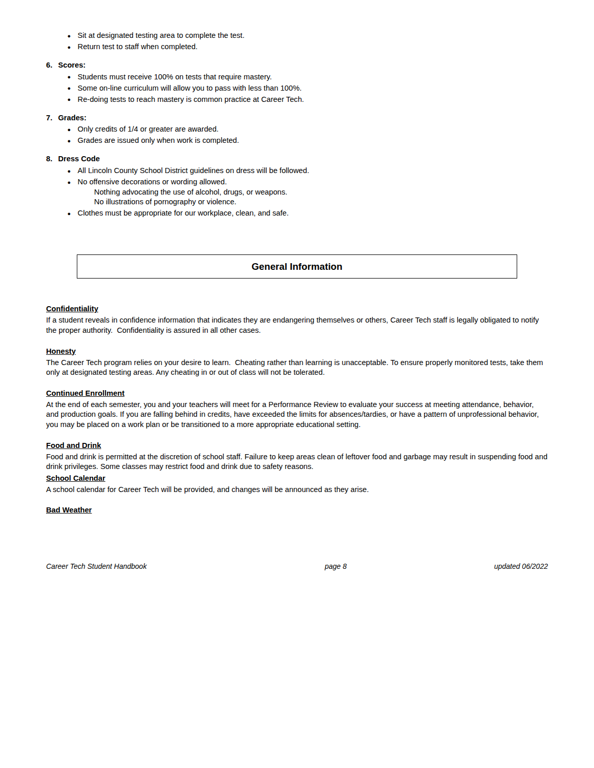Sit at designated testing area to complete the test.
Return test to staff when completed.
6. Scores:
Students must receive 100% on tests that require mastery.
Some on-line curriculum will allow you to pass with less than 100%.
Re-doing tests to reach mastery is common practice at Career Tech.
7. Grades:
Only credits of 1/4 or greater are awarded.
Grades are issued only when work is completed.
8. Dress Code
All Lincoln County School District guidelines on dress will be followed.
No offensive decorations or wording allowed.
Nothing advocating the use of alcohol, drugs, or weapons.
No illustrations of pornography or violence.
Clothes must be appropriate for our workplace, clean, and safe.
General Information
Confidentiality
If a student reveals in confidence information that indicates they are endangering themselves or others, Career Tech staff is legally obligated to notify the proper authority. Confidentiality is assured in all other cases.
Honesty
The Career Tech program relies on your desire to learn. Cheating rather than learning is unacceptable. To ensure properly monitored tests, take them only at designated testing areas. Any cheating in or out of class will not be tolerated.
Continued Enrollment
At the end of each semester, you and your teachers will meet for a Performance Review to evaluate your success at meeting attendance, behavior, and production goals. If you are falling behind in credits, have exceeded the limits for absences/tardies, or have a pattern of unprofessional behavior, you may be placed on a work plan or be transitioned to a more appropriate educational setting.
Food and Drink
Food and drink is permitted at the discretion of school staff. Failure to keep areas clean of leftover food and garbage may result in suspending food and drink privileges. Some classes may restrict food and drink due to safety reasons.
School Calendar
A school calendar for Career Tech will be provided, and changes will be announced as they arise.
Bad Weather
Career Tech Student Handbook
page 8
updated 06/2022